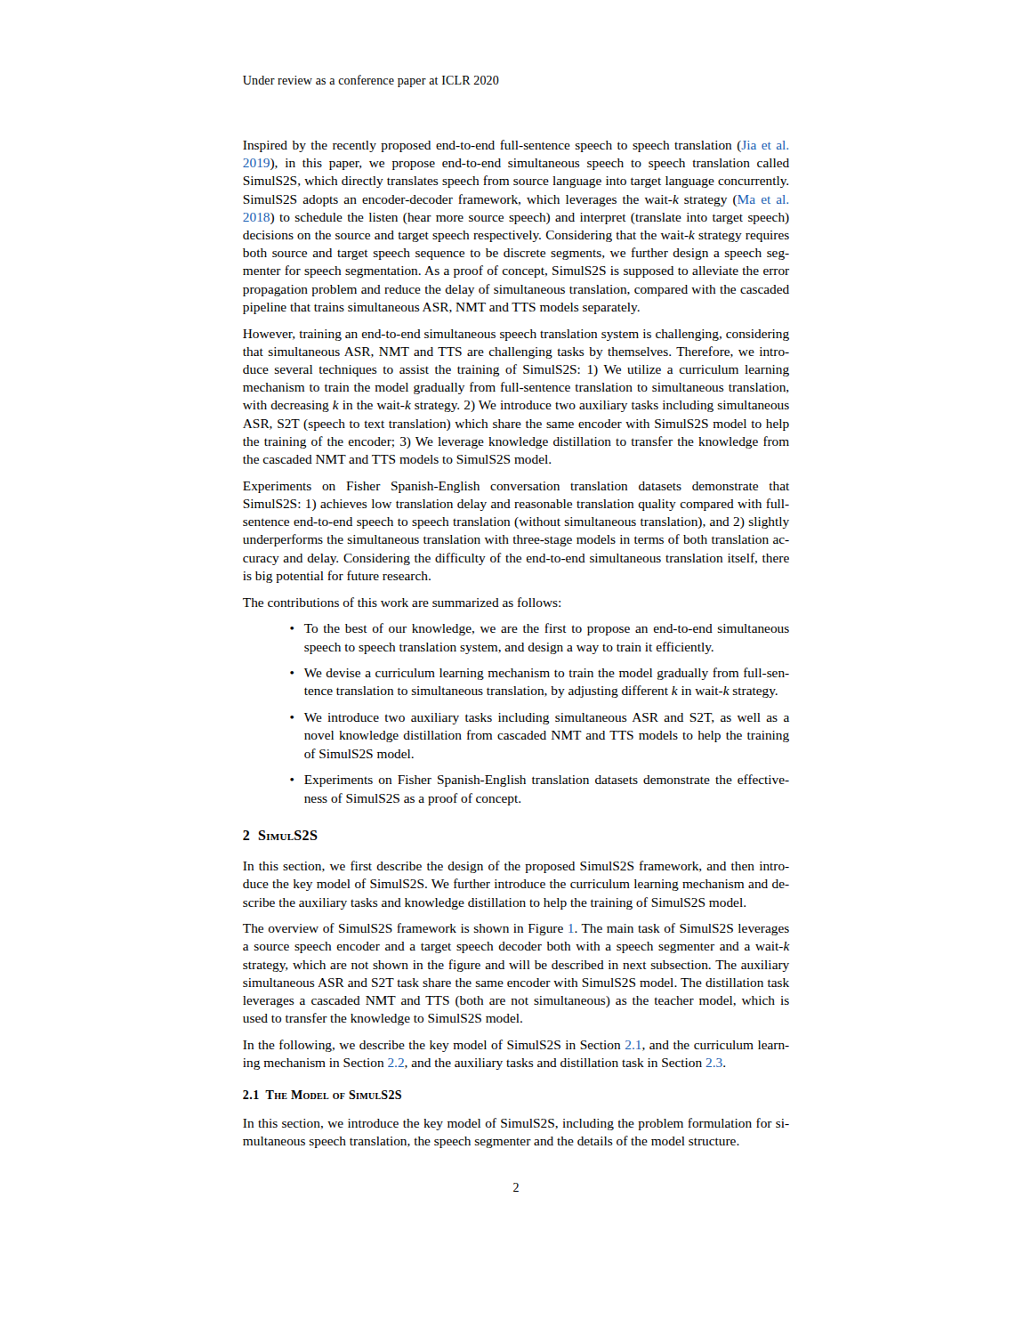Under review as a conference paper at ICLR 2020
Inspired by the recently proposed end-to-end full-sentence speech to speech translation (Jia et al. 2019), in this paper, we propose end-to-end simultaneous speech to speech translation called SimulS2S, which directly translates speech from source language into target language concurrently. SimulS2S adopts an encoder-decoder framework, which leverages the wait-k strategy (Ma et al. 2018) to schedule the listen (hear more source speech) and interpret (translate into target speech) decisions on the source and target speech respectively. Considering that the wait-k strategy requires both source and target speech sequence to be discrete segments, we further design a speech segmenter for speech segmentation. As a proof of concept, SimulS2S is supposed to alleviate the error propagation problem and reduce the delay of simultaneous translation, compared with the cascaded pipeline that trains simultaneous ASR, NMT and TTS models separately.
However, training an end-to-end simultaneous speech translation system is challenging, considering that simultaneous ASR, NMT and TTS are challenging tasks by themselves. Therefore, we introduce several techniques to assist the training of SimulS2S: 1) We utilize a curriculum learning mechanism to train the model gradually from full-sentence translation to simultaneous translation, with decreasing k in the wait-k strategy. 2) We introduce two auxiliary tasks including simultaneous ASR, S2T (speech to text translation) which share the same encoder with SimulS2S model to help the training of the encoder; 3) We leverage knowledge distillation to transfer the knowledge from the cascaded NMT and TTS models to SimulS2S model.
Experiments on Fisher Spanish-English conversation translation datasets demonstrate that SimulS2S: 1) achieves low translation delay and reasonable translation quality compared with full-sentence end-to-end speech to speech translation (without simultaneous translation), and 2) slightly underperforms the simultaneous translation with three-stage models in terms of both translation accuracy and delay. Considering the difficulty of the end-to-end simultaneous translation itself, there is big potential for future research.
The contributions of this work are summarized as follows:
To the best of our knowledge, we are the first to propose an end-to-end simultaneous speech to speech translation system, and design a way to train it efficiently.
We devise a curriculum learning mechanism to train the model gradually from full-sentence translation to simultaneous translation, by adjusting different k in wait-k strategy.
We introduce two auxiliary tasks including simultaneous ASR and S2T, as well as a novel knowledge distillation from cascaded NMT and TTS models to help the training of SimulS2S model.
Experiments on Fisher Spanish-English translation datasets demonstrate the effectiveness of SimulS2S as a proof of concept.
2 SimulS2S
In this section, we first describe the design of the proposed SimulS2S framework, and then introduce the key model of SimulS2S. We further introduce the curriculum learning mechanism and describe the auxiliary tasks and knowledge distillation to help the training of SimulS2S model.
The overview of SimulS2S framework is shown in Figure 1. The main task of SimulS2S leverages a source speech encoder and a target speech decoder both with a speech segmenter and a wait-k strategy, which are not shown in the figure and will be described in next subsection. The auxiliary simultaneous ASR and S2T task share the same encoder with SimulS2S model. The distillation task leverages a cascaded NMT and TTS (both are not simultaneous) as the teacher model, which is used to transfer the knowledge to SimulS2S model.
In the following, we describe the key model of SimulS2S in Section 2.1, and the curriculum learning mechanism in Section 2.2, and the auxiliary tasks and distillation task in Section 2.3.
2.1 The Model of SimulS2S
In this section, we introduce the key model of SimulS2S, including the problem formulation for simultaneous speech translation, the speech segmenter and the details of the model structure.
2